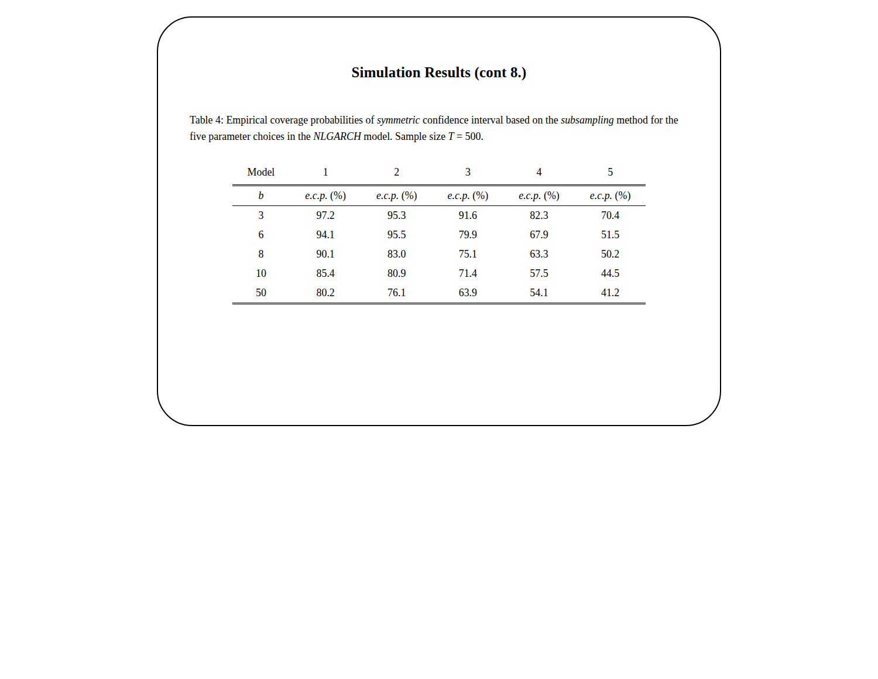Simulation Results (cont 8.)
Table 4: Empirical coverage probabilities of symmetric confidence interval based on the subsampling method for the five parameter choices in the NLGARCH model. Sample size T = 500.
| Model | 1 | 2 | 3 | 4 | 5 |
| --- | --- | --- | --- | --- | --- |
| b | e.c.p. (%) | e.c.p. (%) | e.c.p. (%) | e.c.p. (%) | e.c.p. (%) |
| 3 | 97.2 | 95.3 | 91.6 | 82.3 | 70.4 |
| 6 | 94.1 | 95.5 | 79.9 | 67.9 | 51.5 |
| 8 | 90.1 | 83.0 | 75.1 | 63.3 | 50.2 |
| 10 | 85.4 | 80.9 | 71.4 | 57.5 | 44.5 |
| 50 | 80.2 | 76.1 | 63.9 | 54.1 | 41.2 |